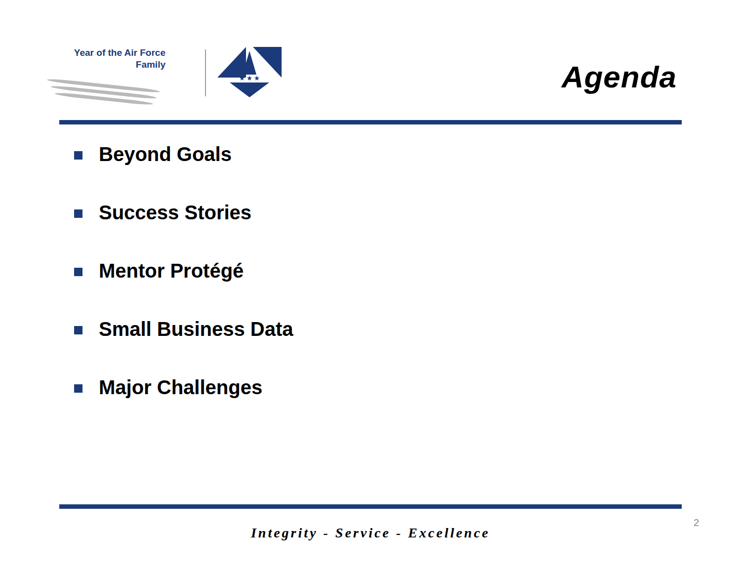Year of the Air Force
Family
Agenda
Beyond Goals
Success Stories
Mentor Protégé
Small Business Data
Major Challenges
Integrity - Service - Excellence
2